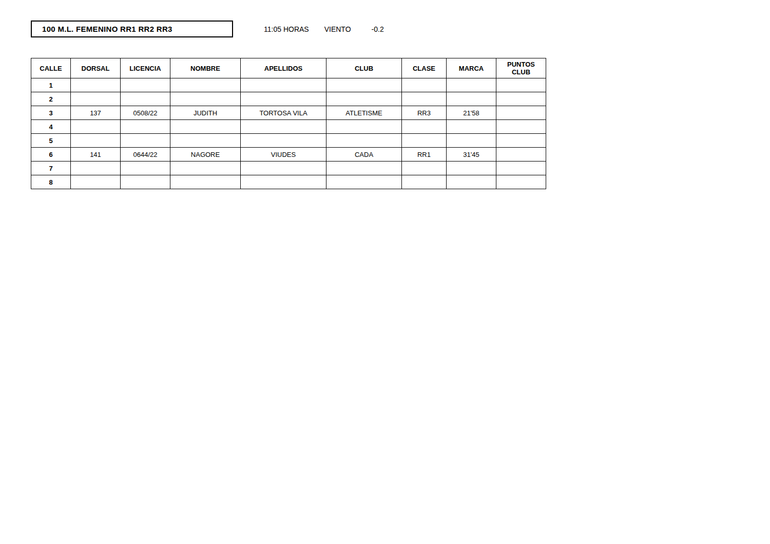100 M.L. FEMENINO RR1 RR2 RR3
11:05 HORASVIENTO-0.2
| CALLE | DORSAL | LICENCIA | NOMBRE | APELLIDOS | CLUB | CLASE | MARCA | PUNTOS CLUB |
| --- | --- | --- | --- | --- | --- | --- | --- | --- |
| 1 | | | | | | | | |
| 2 | | | | | | | | |
| 3 | 137 | 0508/22 | JUDITH | TORTOSA VILA | ATLETISME | RR3 | 21'58 | |
| 4 | | | | | | | | |
| 5 | | | | | | | | |
| 6 | 141 | 0644/22 | NAGORE | VIUDES | CADA | RR1 | 31'45 | |
| 7 | | | | | | | | |
| 8 | | | | | | | | |